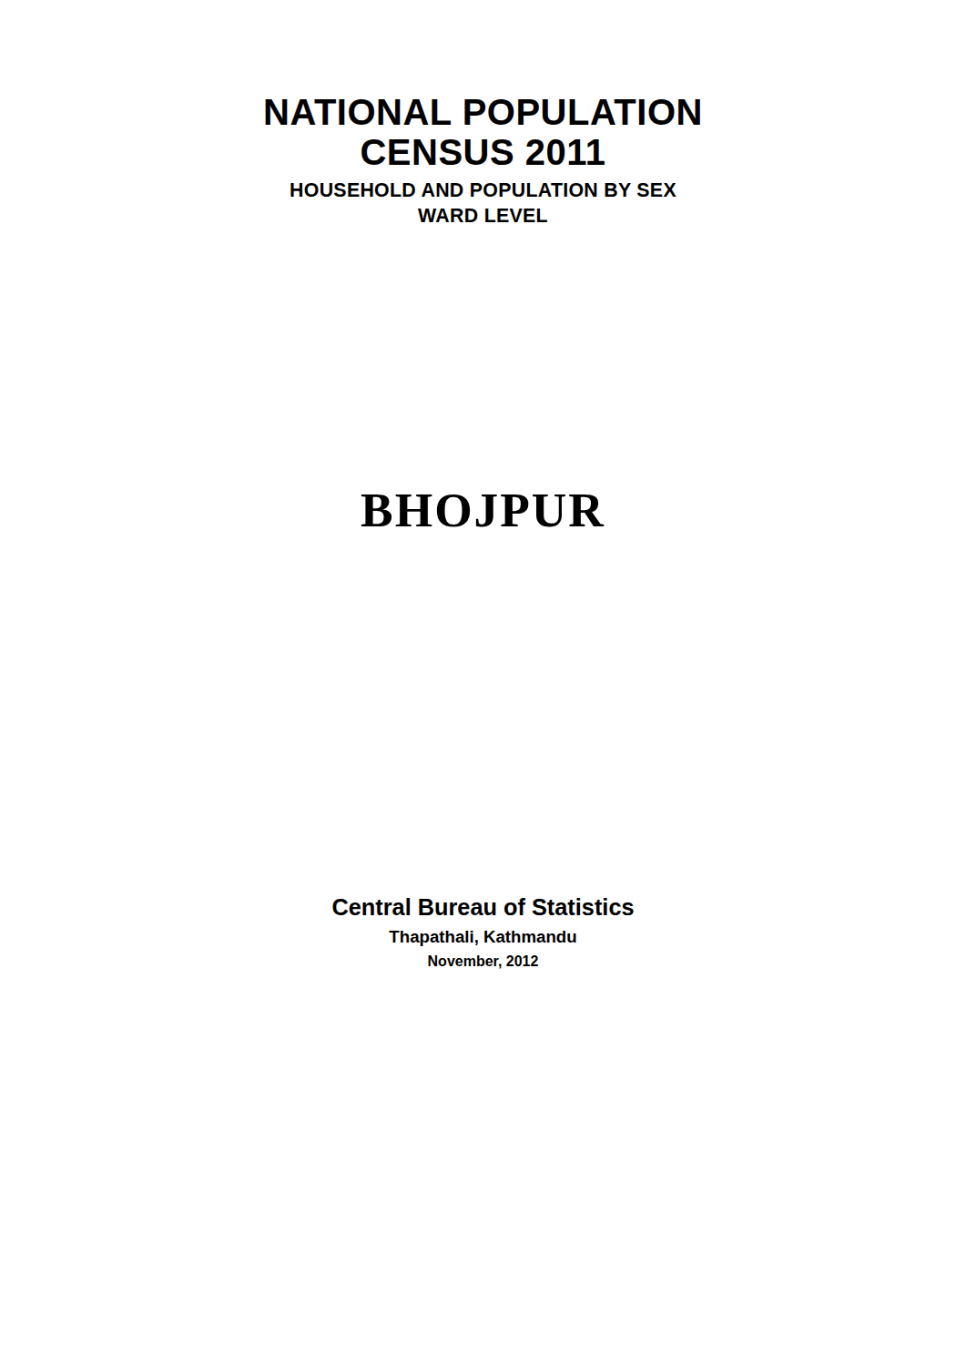NATIONAL POPULATION CENSUS 2011
HOUSEHOLD AND POPULATION BY SEX
WARD LEVEL
BHOJPUR
Central Bureau of Statistics
Thapathali, Kathmandu
November, 2012